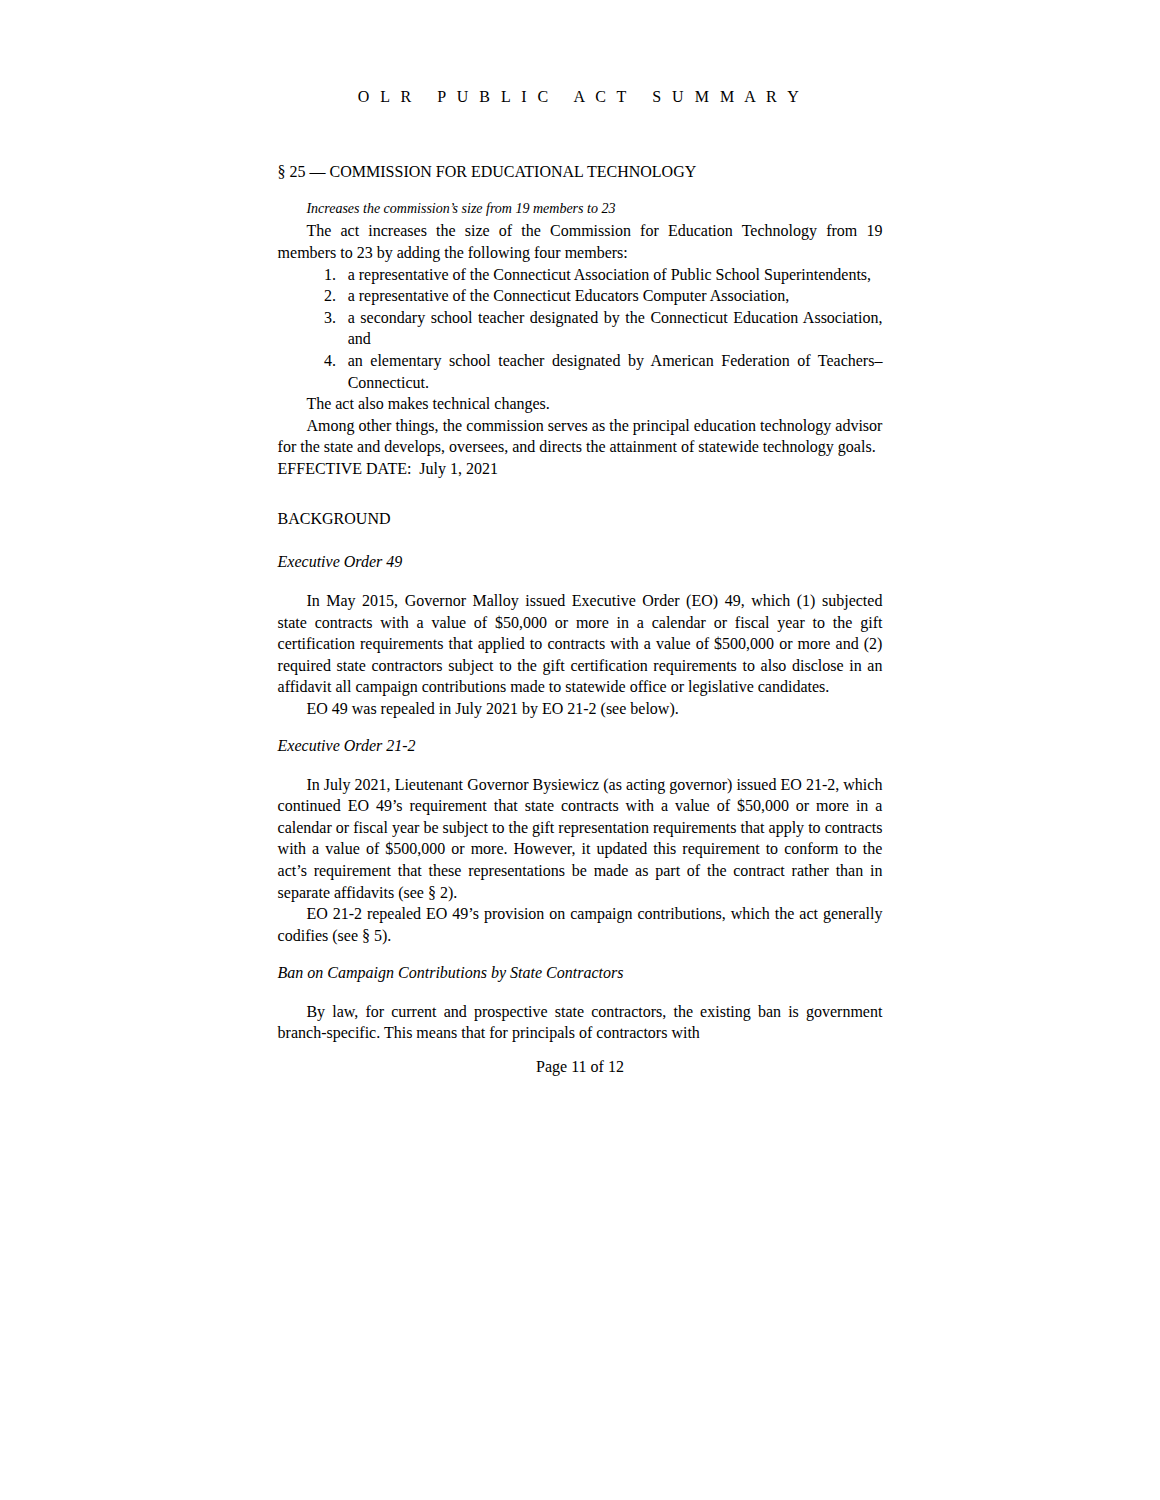O L R P U B L I C A C T S U M M A R Y
§ 25 — Commission for Educational Technology
Increases the commission’s size from 19 members to 23
The act increases the size of the Commission for Education Technology from 19 members to 23 by adding the following four members:
a representative of the Connecticut Association of Public School Superintendents,
a representative of the Connecticut Educators Computer Association,
a secondary school teacher designated by the Connecticut Education Association, and
an elementary school teacher designated by American Federation of Teachers–Connecticut.
The act also makes technical changes.
Among other things, the commission serves as the principal education technology advisor for the state and develops, oversees, and directs the attainment of statewide technology goals.
EFFECTIVE DATE: July 1, 2021
Background
Executive Order 49
In May 2015, Governor Malloy issued Executive Order (EO) 49, which (1) subjected state contracts with a value of $50,000 or more in a calendar or fiscal year to the gift certification requirements that applied to contracts with a value of $500,000 or more and (2) required state contractors subject to the gift certification requirements to also disclose in an affidavit all campaign contributions made to statewide office or legislative candidates.
EO 49 was repealed in July 2021 by EO 21-2 (see below).
Executive Order 21-2
In July 2021, Lieutenant Governor Bysiewicz (as acting governor) issued EO 21-2, which continued EO 49’s requirement that state contracts with a value of $50,000 or more in a calendar or fiscal year be subject to the gift representation requirements that apply to contracts with a value of $500,000 or more. However, it updated this requirement to conform to the act’s requirement that these representations be made as part of the contract rather than in separate affidavits (see § 2).
EO 21-2 repealed EO 49’s provision on campaign contributions, which the act generally codifies (see § 5).
Ban on Campaign Contributions by State Contractors
By law, for current and prospective state contractors, the existing ban is government branch-specific. This means that for principals of contractors with
Page 11 of 12